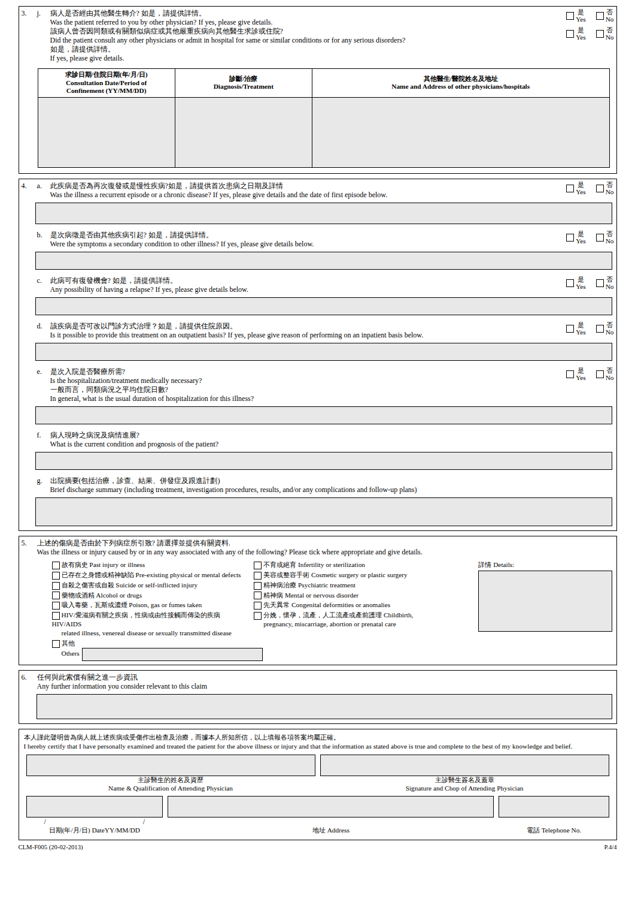| 3. | j. | 病人是否經由其他醫生轉介? 如是，請提供詳情。 Was the patient referred to you by other physician? If yes, please give details. 該病人曾否因同類或有關類似病症或其他嚴重疾病向其他醫生求診或住院? Did the patient consult any other physicians or admit in hospital for same or similar conditions or for any serious disorders? 如是，請提供詳情。 If yes, please give details. | 是 Yes 否 No 是 Yes 否 No |
| / 求診日期/住院日期(年/月/日) Consultation Date/Period of Confinement (YY/MM/DD) / 診斷/治療 Diagnosis/Treatment / 其他醫生/醫院姓名及地址 Name and Address of other physicians/hospitals / / --- / --- / --- / |
| 4. | a. | 此疾病是否為再次復發或是慢性疾病?如是，請提供首次患病之日期及詳情 Was the illness a recurrent episode or a chronic disease? If yes, please give details and the date of first episode below. | 是 Yes 否 No |
| | b. | 是次病徵是否由其他疾病引起? 如是，請提供詳情。 Were the symptoms a secondary condition to other illness? If yes, please give details below. | 是 Yes 否 No |
| | c. | 此病可有復發機會? 如是，請提供詳情。 Any possibility of having a relapse? If yes, please give details below. | 是 Yes 否 No |
| | d. | 該疾病是否可改以門診方式治理？如是，請提供住院原因。 Is it possible to provide this treatment on an outpatient basis? If yes, please give reason of performing on an inpatient basis below. | 是 Yes 否 No |
| | e. | 是次入院是否醫療所需? Is the hospitalization/treatment medically necessary? 一般而言，同類病況之平均住院日數? In general, what is the usual duration of hospitalization for this illness? | 是 Yes 否 No |
| | f. | 病人現時之病況及病情進展? What is the current condition and prognosis of the patient? |
| | g. | 出院摘要(包括治療，診查、結果、併發症及跟進計劃) Brief discharge summary (including treatment, investigation procedures, results, and/or any complications and follow-up plans) |
| 5. | 上述的傷病是否由於下列病症所引致? 請選擇並提供有關資料. Was the illness or injury caused by or in any way associated with any of the following? Please tick where appropriate and give details. |
| | / 故有病史 Past injury or illness / 不育或絕育 Infertility or sterilization / 詳情 Details: / / 已存在之身體或精神缺陷 Pre-existing physical or mental defects / 美容或整容手術 Cosmetic surgery or plastic surgery / / 自殺之傷害或自殺 Suicide or self-inflicted injury / 精神病治療 Psychiatric treatment / / 藥物或酒精 Alcohol or drugs / 精神病 Mental or nervous disorder / / 吸入毒藥，瓦斯或濃煙 Poison, gas or fumes taken / 先天異常 Congenital deformities or anomalies / / HIV/愛滋病有關之疾病，性病或由性接觸而傳染的疾病 HIV/AIDS related illness, venereal disease or sexually transmitted disease / 分娩，懷孕，流產，人工流產或產前護理 Childbirth, pregnancy, miscarriage, abortion or prenatal care / / 其他 Others / |
| 6. | 任何與此索償有關之進一步資訊 Any further information you consider relevant to this claim |
本人謹此聲明曾為病人就上述疾病或受傷作出檢查及治療，而據本人所知所信，以上填報各項答案均屬正確。
I hereby certify that I have personally examined and treated the patient for the above illness or injury and that the information as stated above is true and complete to the best of my knowledge and belief.
| 主診醫生的姓名及資歷 Name & Qualification of Attending Physician | 主診醫生簽名及蓋章 Signature and Chop of Attending Physician |
| / / 日期(年/月/日) DateYY/MM/DD | 地址 Address | 電話 Telephone No. |
CLM-F005 (20-02-2013)
P.4/4